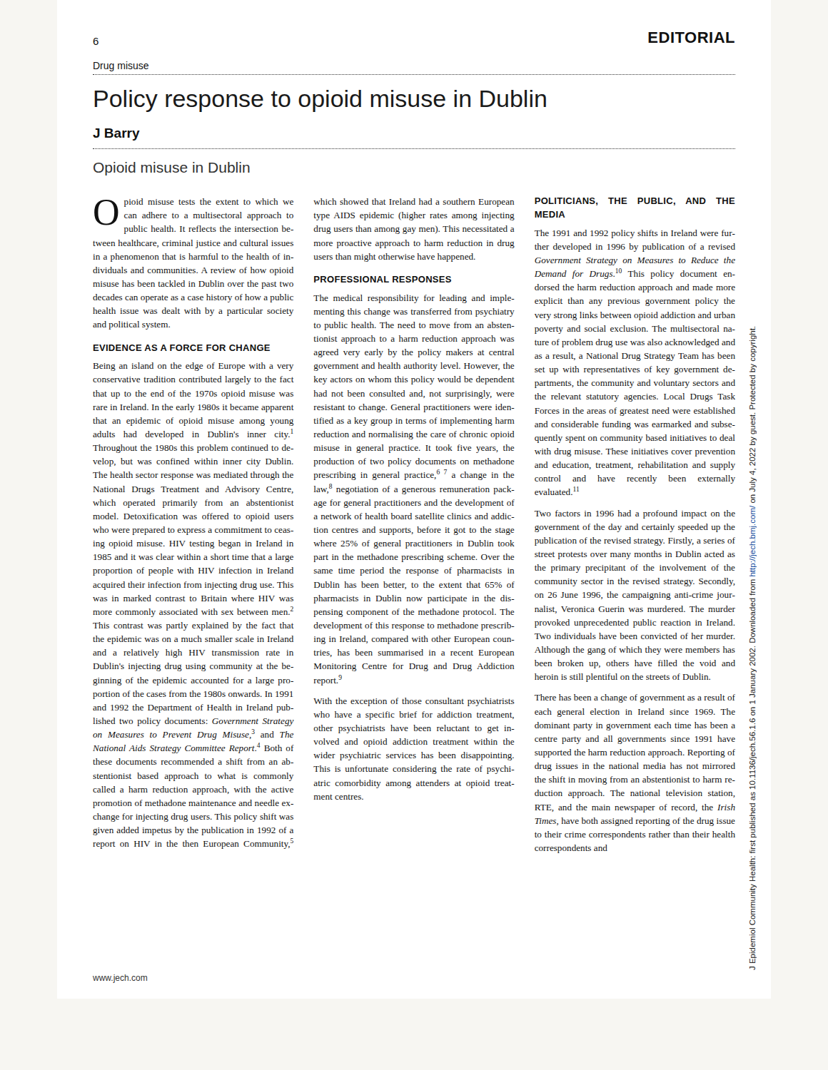J Epidemiol Community Health: first published as 10.1136/jech.56.1.6 on 1 January 2002. Downloaded from http://jech.bmj.com/ on July 4, 2022 by guest. Protected by copyright.
6
EDITORIAL
Drug misuse
Policy response to opioid misuse in Dublin
J Barry
Opioid misuse in Dublin
Opioid misuse tests the extent to which we can adhere to a multisectoral approach to public health. It reflects the intersection between healthcare, criminal justice and cultural issues in a phenomenon that is harmful to the health of individuals and communities. A review of how opioid misuse has been tackled in Dublin over the past two decades can operate as a case history of how a public health issue was dealt with by a particular society and political system.
EVIDENCE AS A FORCE FOR CHANGE
Being an island on the edge of Europe with a very conservative tradition contributed largely to the fact that up to the end of the 1970s opioid misuse was rare in Ireland. In the early 1980s it became apparent that an epidemic of opioid misuse among young adults had developed in Dublin's inner city.1 Throughout the 1980s this problem continued to develop, but was confined within inner city Dublin. The health sector response was mediated through the National Drugs Treatment and Advisory Centre, which operated primarily from an abstentionist model. Detoxification was offered to opioid users who were prepared to express a commitment to ceasing opioid misuse. HIV testing began in Ireland in 1985 and it was clear within a short time that a large proportion of people with HIV infection in Ireland acquired their infection from injecting drug use. This was in marked contrast to Britain where HIV was more commonly associated with sex between men.2 This contrast was partly explained by the fact that the epidemic was on a much smaller scale in Ireland and a relatively high HIV transmission rate in Dublin's injecting drug using community at the beginning of the epidemic accounted for a large proportion of the cases from the 1980s onwards. In 1991 and 1992 the Department of Health in Ireland published two policy documents: Government Strategy on Measures to Prevent Drug Misuse,3 and The National Aids Strategy Committee Report.4 Both of these documents recommended a shift from an abstentionist based approach to what is commonly called a harm reduction approach, with the active promotion of methadone maintenance and needle exchange for injecting drug users. This policy shift was given added impetus by the publication in 1992 of a report on HIV in the then European Community,5 which showed that Ireland had a southern European type AIDS epidemic (higher rates among injecting drug users than among gay men). This necessitated a more proactive approach to harm reduction in drug users than might otherwise have happened.
PROFESSIONAL RESPONSES
The medical responsibility for leading and implementing this change was transferred from psychiatry to public health. The need to move from an abstentionist approach to a harm reduction approach was agreed very early by the policy makers at central government and health authority level. However, the key actors on whom this policy would be dependent had not been consulted and, not surprisingly, were resistant to change. General practitioners were identified as a key group in terms of implementing harm reduction and normalising the care of chronic opioid misuse in general practice. It took five years, the production of two policy documents on methadone prescribing in general practice,6 7 a change in the law,8 negotiation of a generous remuneration package for general practitioners and the development of a network of health board satellite clinics and addiction centres and supports, before it got to the stage where 25% of general practitioners in Dublin took part in the methadone prescribing scheme. Over the same time period the response of pharmacists in Dublin has been better, to the extent that 65% of pharmacists in Dublin now participate in the dispensing component of the methadone protocol. The development of this response to methadone prescribing in Ireland, compared with other European countries, has been summarised in a recent European Monitoring Centre for Drug and Drug Addiction report.9
With the exception of those consultant psychiatrists who have a specific brief for addiction treatment, other psychiatrists have been reluctant to get involved and opioid addiction treatment within the wider psychiatric services has been disappointing. This is unfortunate considering the rate of psychiatric comorbidity among attenders at opioid treatment centres.
POLITICIANS, THE PUBLIC, AND THE MEDIA
The 1991 and 1992 policy shifts in Ireland were further developed in 1996 by publication of a revised Government Strategy on Measures to Reduce the Demand for Drugs.10 This policy document endorsed the harm reduction approach and made more explicit than any previous government policy the very strong links between opioid addiction and urban poverty and social exclusion. The multisectoral nature of problem drug use was also acknowledged and as a result, a National Drug Strategy Team has been set up with representatives of key government departments, the community and voluntary sectors and the relevant statutory agencies. Local Drugs Task Forces in the areas of greatest need were established and considerable funding was earmarked and subsequently spent on community based initiatives to deal with drug misuse. These initiatives cover prevention and education, treatment, rehabilitation and supply control and have recently been externally evaluated.11
Two factors in 1996 had a profound impact on the government of the day and certainly speeded up the publication of the revised strategy. Firstly, a series of street protests over many months in Dublin acted as the primary precipitant of the involvement of the community sector in the revised strategy. Secondly, on 26 June 1996, the campaigning anti-crime journalist, Veronica Guerin was murdered. The murder provoked unprecedented public reaction in Ireland. Two individuals have been convicted of her murder. Although the gang of which they were members has been broken up, others have filled the void and heroin is still plentiful on the streets of Dublin.
There has been a change of government as a result of each general election in Ireland since 1969. The dominant party in government each time has been a centre party and all governments since 1991 have supported the harm reduction approach. Reporting of drug issues in the national media has not mirrored the shift in moving from an abstentionist to harm reduction approach. The national television station, RTE, and the main newspaper of record, the Irish Times, have both assigned reporting of the drug issue to their crime correspondents rather than their health correspondents and
www.jech.com